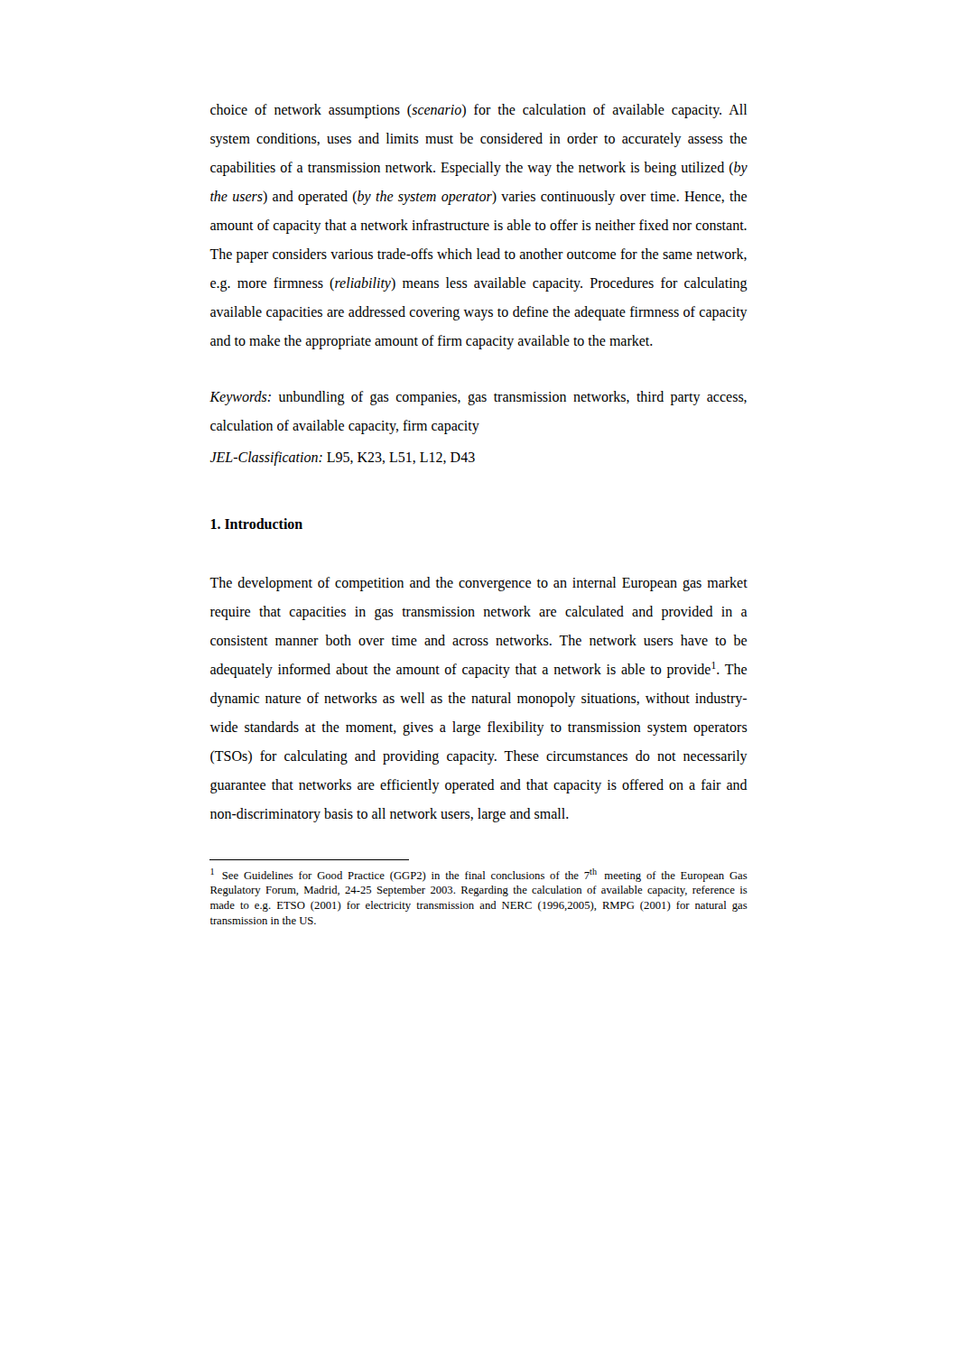choice of network assumptions (scenario) for the calculation of available capacity. All system conditions, uses and limits must be considered in order to accurately assess the capabilities of a transmission network. Especially the way the network is being utilized (by the users) and operated (by the system operator) varies continuously over time. Hence, the amount of capacity that a network infrastructure is able to offer is neither fixed nor constant. The paper considers various trade-offs which lead to another outcome for the same network, e.g. more firmness (reliability) means less available capacity. Procedures for calculating available capacities are addressed covering ways to define the adequate firmness of capacity and to make the appropriate amount of firm capacity available to the market.
Keywords: unbundling of gas companies, gas transmission networks, third party access, calculation of available capacity, firm capacity
JEL-Classification: L95, K23, L51, L12, D43
1. Introduction
The development of competition and the convergence to an internal European gas market require that capacities in gas transmission network are calculated and provided in a consistent manner both over time and across networks. The network users have to be adequately informed about the amount of capacity that a network is able to provide1. The dynamic nature of networks as well as the natural monopoly situations, without industry-wide standards at the moment, gives a large flexibility to transmission system operators (TSOs) for calculating and providing capacity. These circumstances do not necessarily guarantee that networks are efficiently operated and that capacity is offered on a fair and non-discriminatory basis to all network users, large and small.
1 See Guidelines for Good Practice (GGP2) in the final conclusions of the 7th meeting of the European Gas Regulatory Forum, Madrid, 24-25 September 2003. Regarding the calculation of available capacity, reference is made to e.g. ETSO (2001) for electricity transmission and NERC (1996,2005), RMPG (2001) for natural gas transmission in the US.